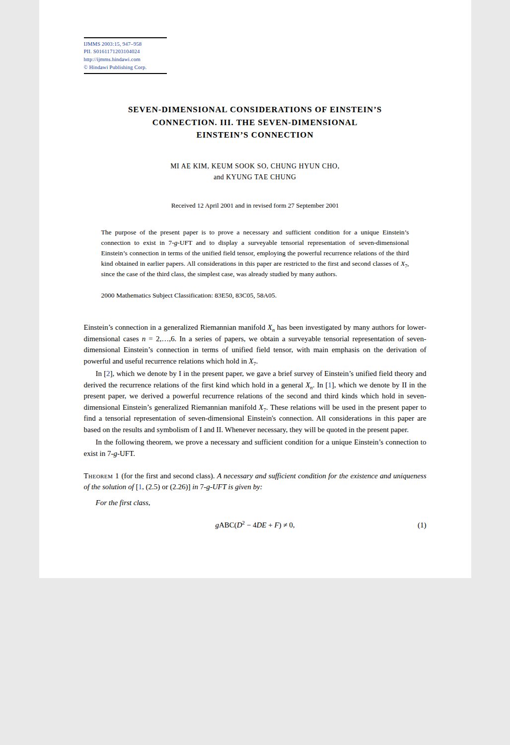IJMMS 2003:15, 947–958 PII. S0161171203104024 http://ijmms.hindawi.com © Hindawi Publishing Corp.
Seven-dimensional considerations of Einstein’s
connection. III. The seven-dimensional
Einstein’s connection
Mi Ae Kim, Keum Sook So, Chung Hyun Cho,
and Kyung Tae Chung
Received 12 April 2001 and in revised form 27 September 2001
The purpose of the present paper is to prove a necessary and sufficient condition for a unique Einstein’s connection to exist in 7-g-UFT and to display a surveyable tensorial representation of seven-dimensional Einstein’s connection in terms of the unified field tensor, employing the powerful recurrence relations of the third kind obtained in earlier papers. All considerations in this paper are restricted to the first and second classes of X7, since the case of the third class, the simplest case, was already studied by many authors.
2000 Mathematics Subject Classification: 83E50, 83C05, 58A05.
Einstein’s connection in a generalized Riemannian manifold Xn has been investigated by many authors for lower-dimensional cases n = 2,…,6. In a series of papers, we obtain a surveyable tensorial representation of seven-dimensional Einstein’s connection in terms of unified field tensor, with main emphasis on the derivation of powerful and useful recurrence relations which hold in X7.
In [2], which we denote by I in the present paper, we gave a brief survey of Einstein’s unified field theory and derived the recurrence relations of the first kind which hold in a general Xn. In [1], which we denote by II in the present paper, we derived a powerful recurrence relations of the second and third kinds which hold in seven-dimensional Einstein’s generalized Riemannian manifold X7. These relations will be used in the present paper to find a tensorial representation of seven-dimensional Einstein's connection. All considerations in this paper are based on the results and symbolism of I and II. Whenever necessary, they will be quoted in the present paper.
In the following theorem, we prove a necessary and sufficient condition for a unique Einstein’s connection to exist in 7-g-UFT.
Theorem 1 (for the first and second class). A necessary and sufficient condition for the existence and uniqueness of the solution of [1, (2.5) or (2.26)] in 7-g-UFT is given by:
For the first class,
gABC(D2 − 4DE + F) ≠ 0, (1)